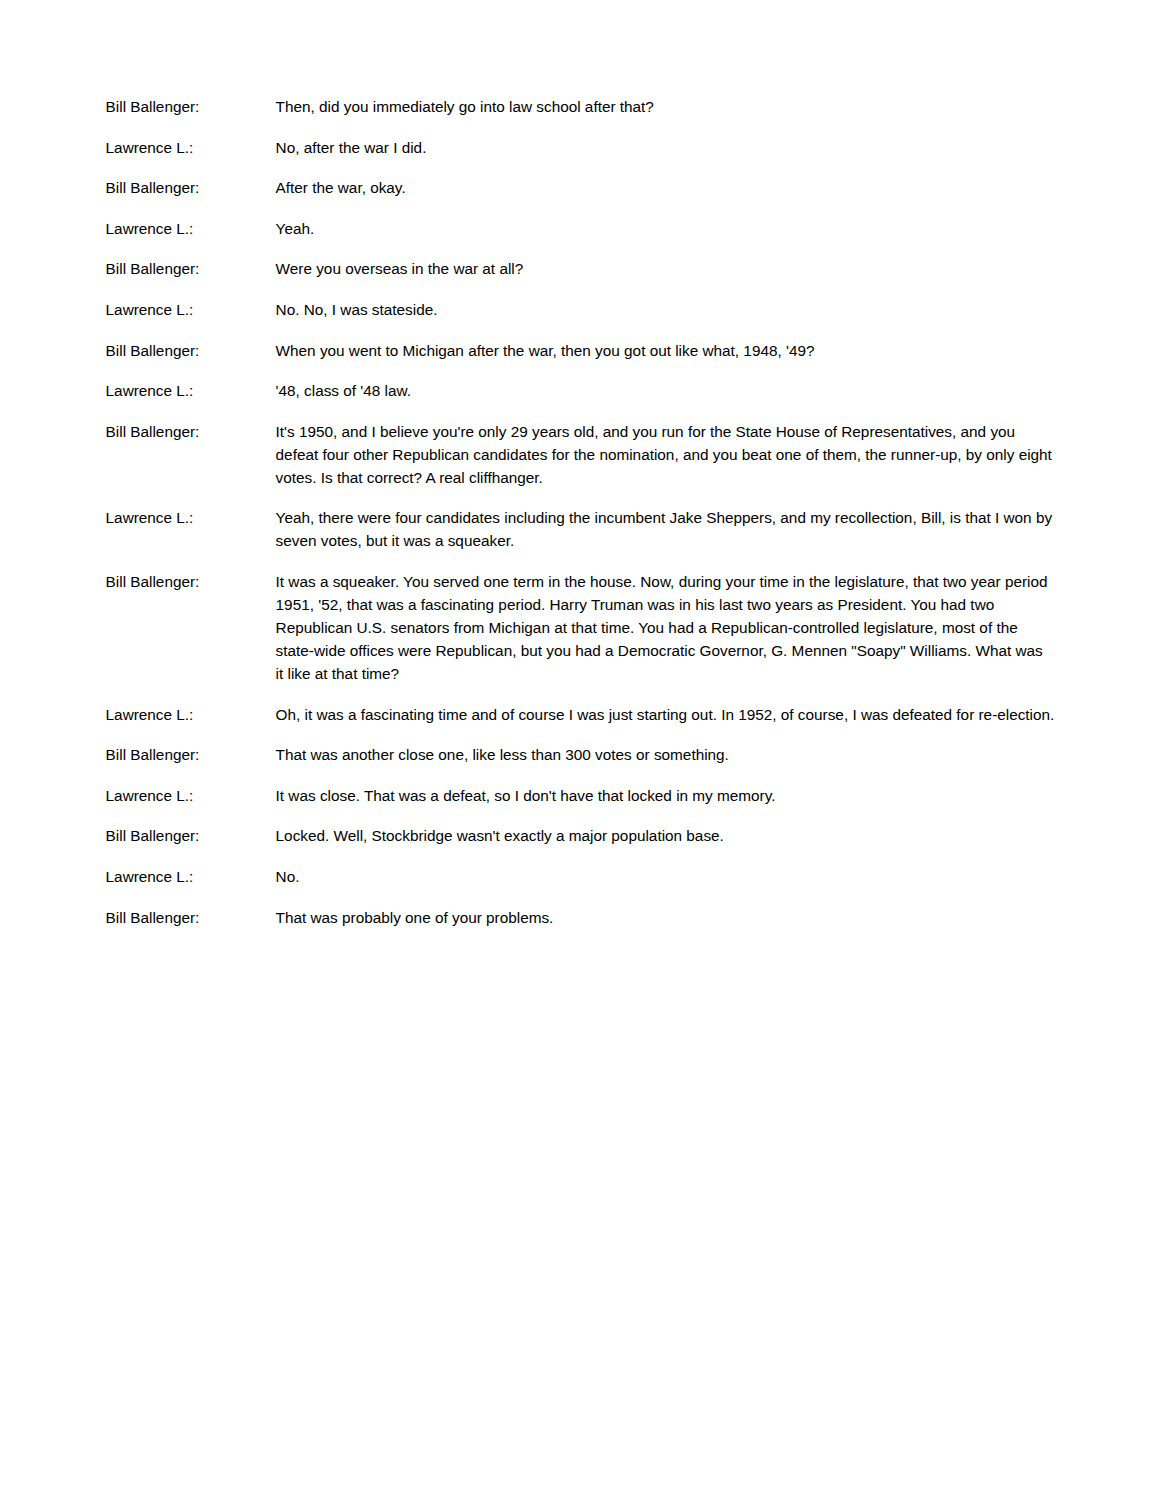Bill Ballenger:
Then, did you immediately go into law school after that?
Lawrence L.:
No, after the war I did.
Bill Ballenger:
After the war, okay.
Lawrence L.:
Yeah.
Bill Ballenger:
Were you overseas in the war at all?
Lawrence L.:
No. No, I was stateside.
Bill Ballenger:
When you went to Michigan after the war, then you got out like what, 1948, '49?
Lawrence L.:
'48, class of '48 law.
Bill Ballenger:
It's 1950, and I believe you're only 29 years old, and you run for the State House of Representatives, and you defeat four other Republican candidates for the nomination, and you beat one of them, the runner-up, by only eight votes. Is that correct? A real cliffhanger.
Lawrence L.:
Yeah, there were four candidates including the incumbent Jake Sheppers, and my recollection, Bill, is that I won by seven votes, but it was a squeaker.
Bill Ballenger:
It was a squeaker. You served one term in the house. Now, during your time in the legislature, that two year period 1951, '52, that was a fascinating period. Harry Truman was in his last two years as President. You had two Republican U.S. senators from Michigan at that time. You had a Republican-controlled legislature, most of the state-wide offices were Republican, but you had a Democratic Governor, G. Mennen "Soapy" Williams. What was it like at that time?
Lawrence L.:
Oh, it was a fascinating time and of course I was just starting out. In 1952, of course, I was defeated for re-election.
Bill Ballenger:
That was another close one, like less than 300 votes or something.
Lawrence L.:
It was close. That was a defeat, so I don't have that locked in my memory.
Bill Ballenger:
Locked. Well, Stockbridge wasn't exactly a major population base.
Lawrence L.:
No.
Bill Ballenger:
That was probably one of your problems.